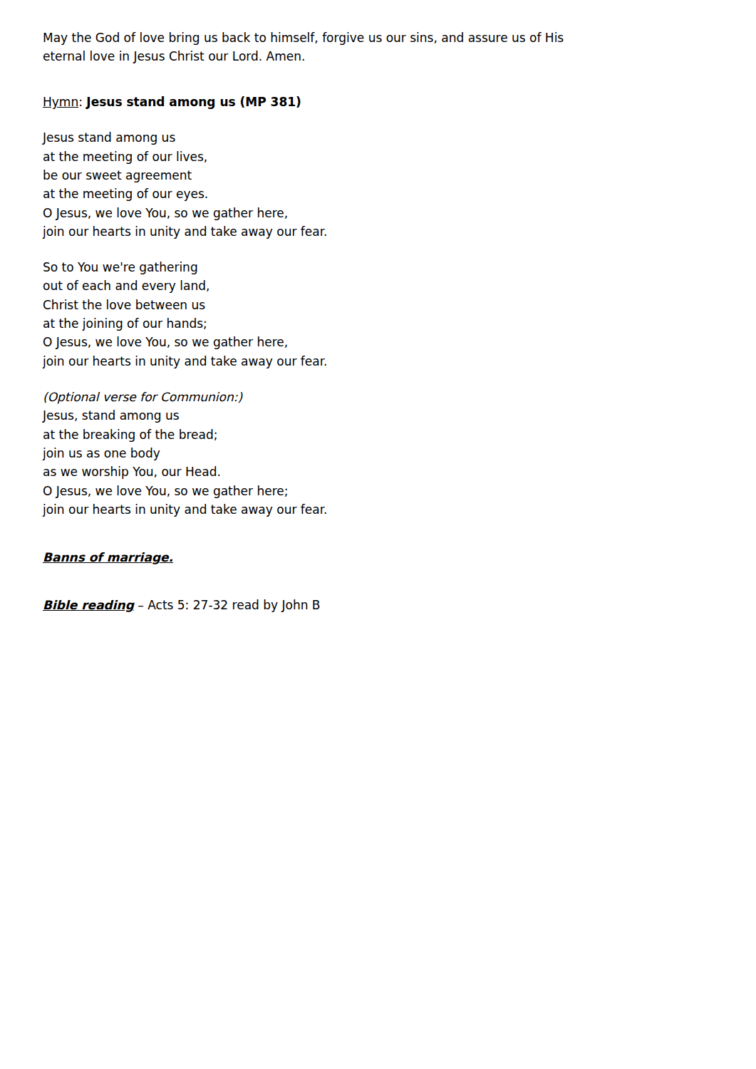May the God of love bring us back to himself, forgive us our sins, and assure us of His eternal love in Jesus Christ our Lord. Amen.
Hymn: Jesus stand among us (MP 381)
Jesus stand among us
at the meeting of our lives,
be our sweet agreement
at the meeting of our eyes.
O Jesus, we love You, so we gather here,
join our hearts in unity and take away our fear.
So to You we're gathering
out of each and every land,
Christ the love between us
at the joining of our hands;
O Jesus, we love You, so we gather here,
join our hearts in unity and take away our fear.
(Optional verse for Communion:)
Jesus, stand among us
at the breaking of the bread;
join us as one body
as we worship You, our Head.
O Jesus, we love You, so we gather here;
join our hearts in unity and take away our fear.
Banns of marriage.
Bible reading – Acts 5: 27-32 read by John B